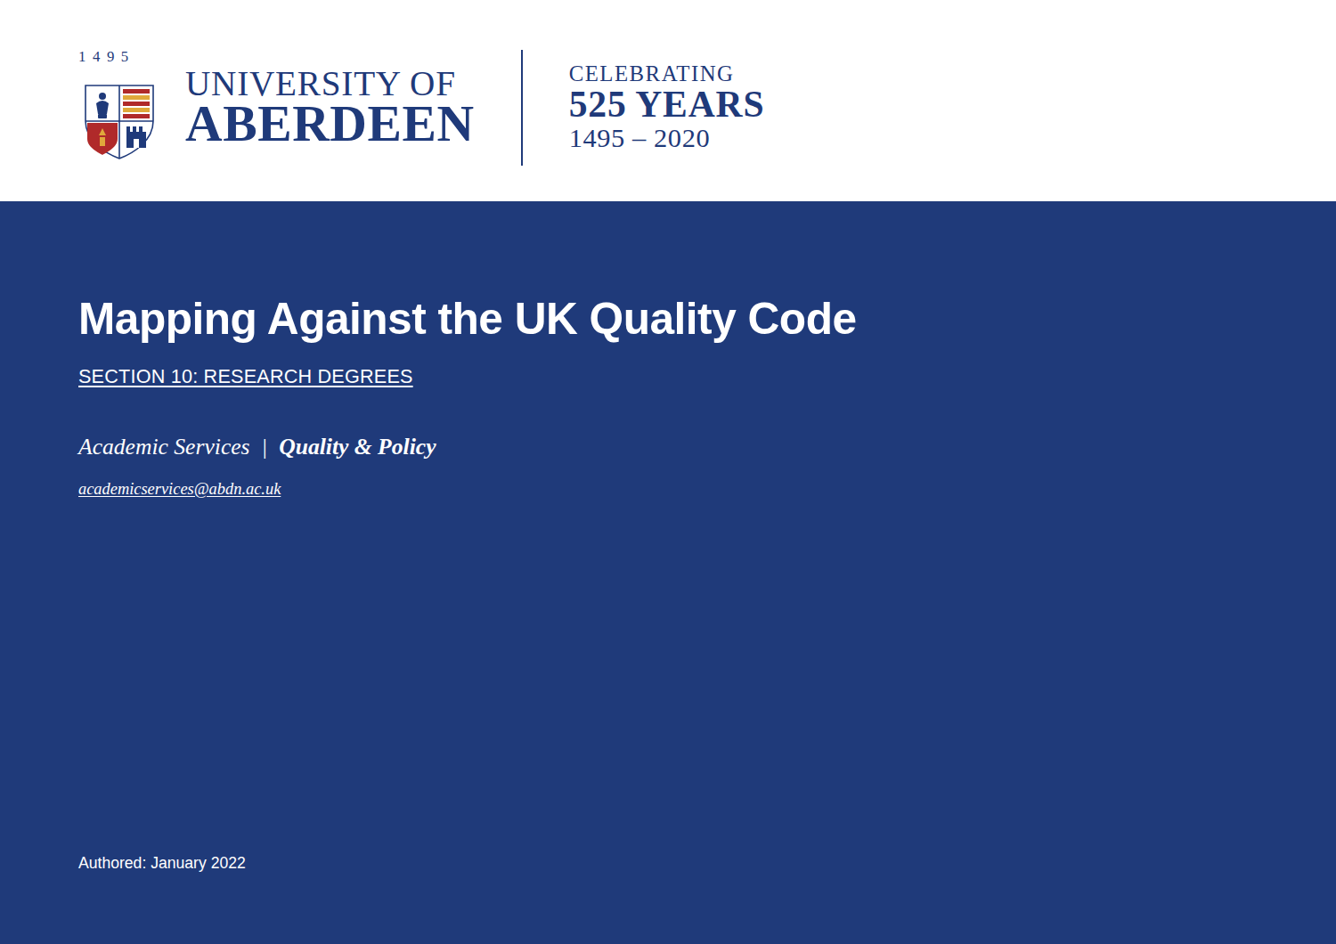1495
UNIVERSITY OF ABERDEEN
CELEBRATING 525 YEARS 1495 – 2020
Mapping Against the UK Quality Code
SECTION 10: RESEARCH DEGREES
Academic Services | Quality & Policy
academicservices@abdn.ac.uk
Authored: January 2022